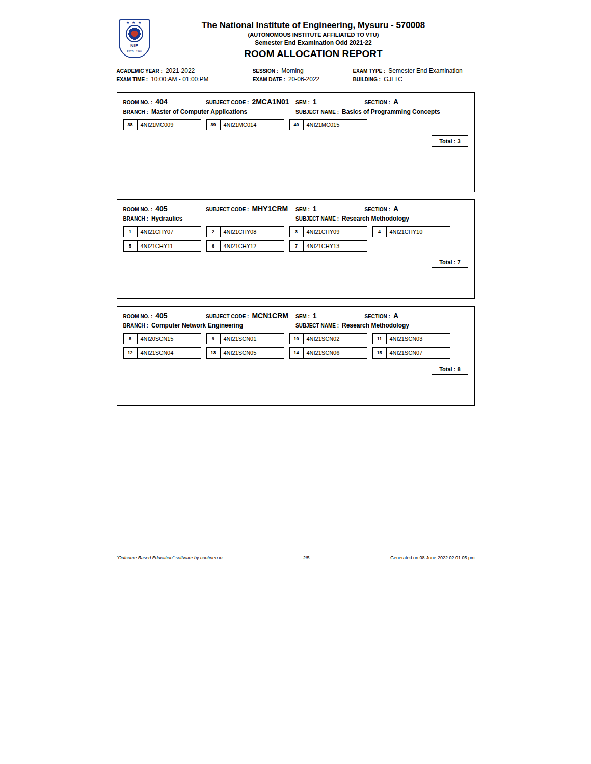★ ★ ★
NIE
ESTD : 1946
The National Institute of Engineering, Mysuru - 570008
(AUTONOMOUS INSTITUTE AFFILIATED TO VTU)
Semester End Examination Odd 2021-22
ROOM ALLOCATION REPORT
ACADEMIC YEAR : 2021-2022
SESSION : Morning
EXAM TYPE : Semester End Examination
EXAM TIME : 10:00:AM - 01:00:PM
EXAM DATE : 20-06-2022
BUILDING : GJLTC
ROOM NO. : 404
SUBJECT CODE : 2MCA1N01
SEM : 1
SECTION : A
BRANCH : Master of Computer Applications
SUBJECT NAME : Basics of Programming Concepts
38
4NI21MC009
39
4NI21MC014
40
4NI21MC015
Total : 3
ROOM NO. : 405
SUBJECT CODE : MHY1CRM
SEM : 1
SECTION : A
BRANCH : Hydraulics
SUBJECT NAME : Research Methodology
1
4NI21CHY07
2
4NI21CHY08
3
4NI21CHY09
4
4NI21CHY10
5
4NI21CHY11
6
4NI21CHY12
7
4NI21CHY13
Total : 7
ROOM NO. : 405
SUBJECT CODE : MCN1CRM
SEM : 1
SECTION : A
BRANCH : Computer Network Engineering
SUBJECT NAME : Research Methodology
8
4NI20SCN15
9
4NI21SCN01
10
4NI21SCN02
11
4NI21SCN03
12
4NI21SCN04
13
4NI21SCN05
14
4NI21SCN06
15
4NI21SCN07
Total : 8
"Outcome Based Education" software by contineo.in
2/5
Generated on 08-June-2022 02:01:05 pm